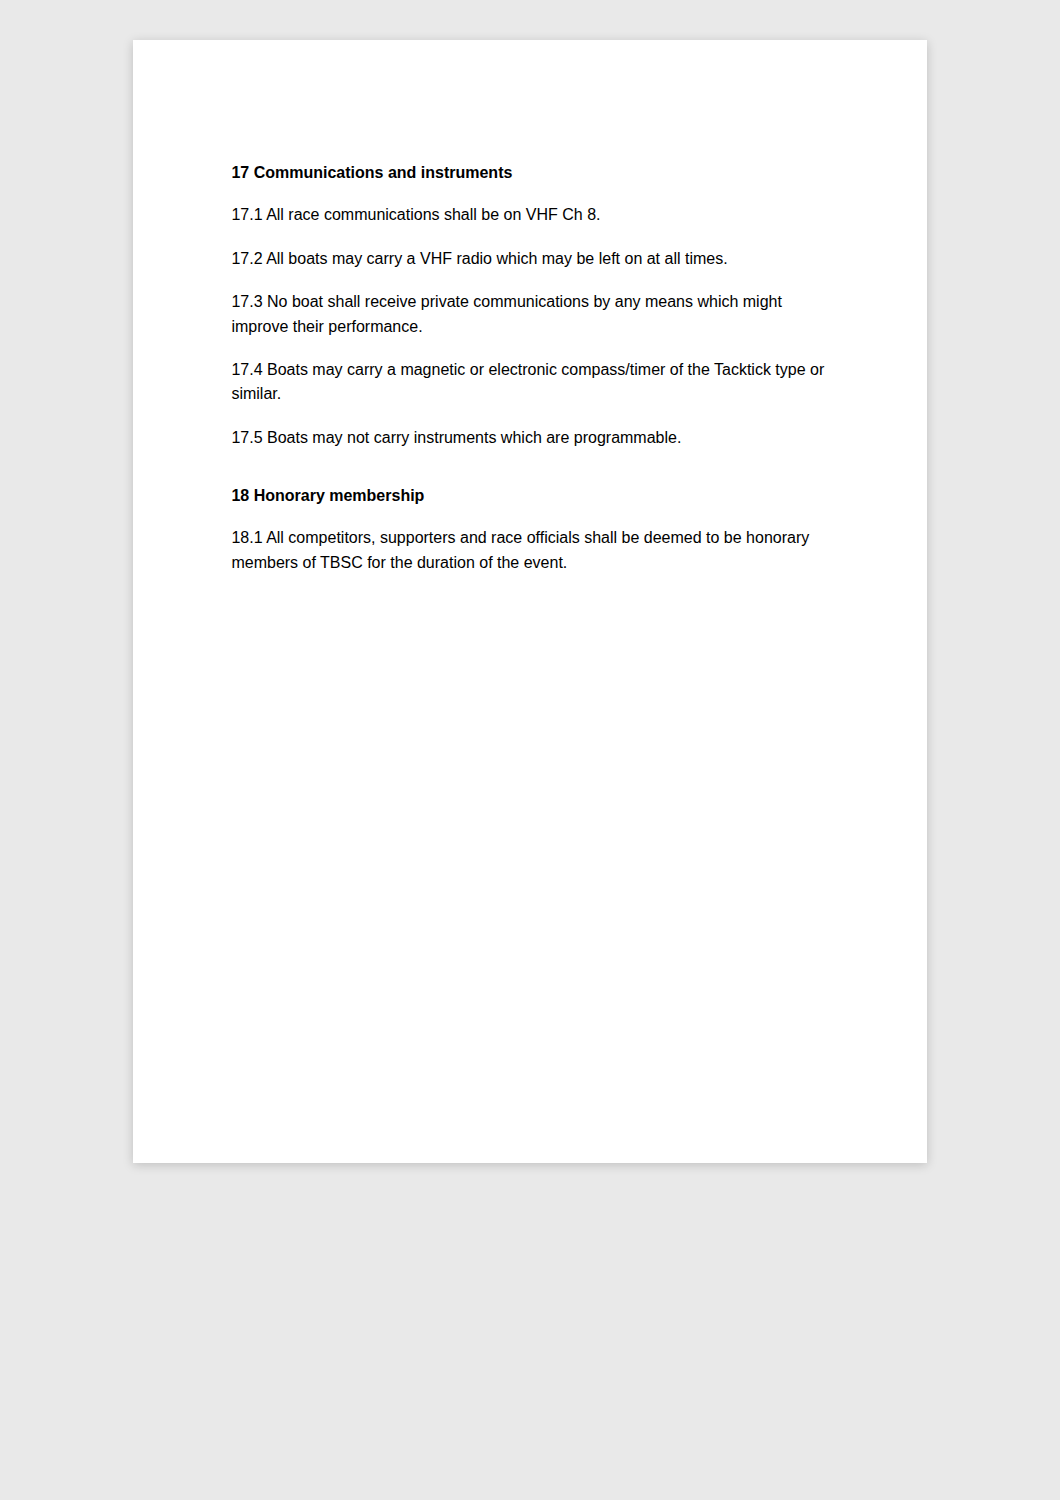17 Communications and instruments
17.1 All race communications shall be on VHF Ch 8.
17.2 All boats may carry a VHF radio which may be left on at all times.
17.3 No boat shall receive private communications by any means which might improve their performance.
17.4 Boats may carry a magnetic or electronic compass/timer of the Tacktick type or similar.
17.5 Boats may not carry instruments which are programmable.
18 Honorary membership
18.1 All competitors, supporters and race officials shall be deemed to be honorary members of TBSC for the duration of the event.